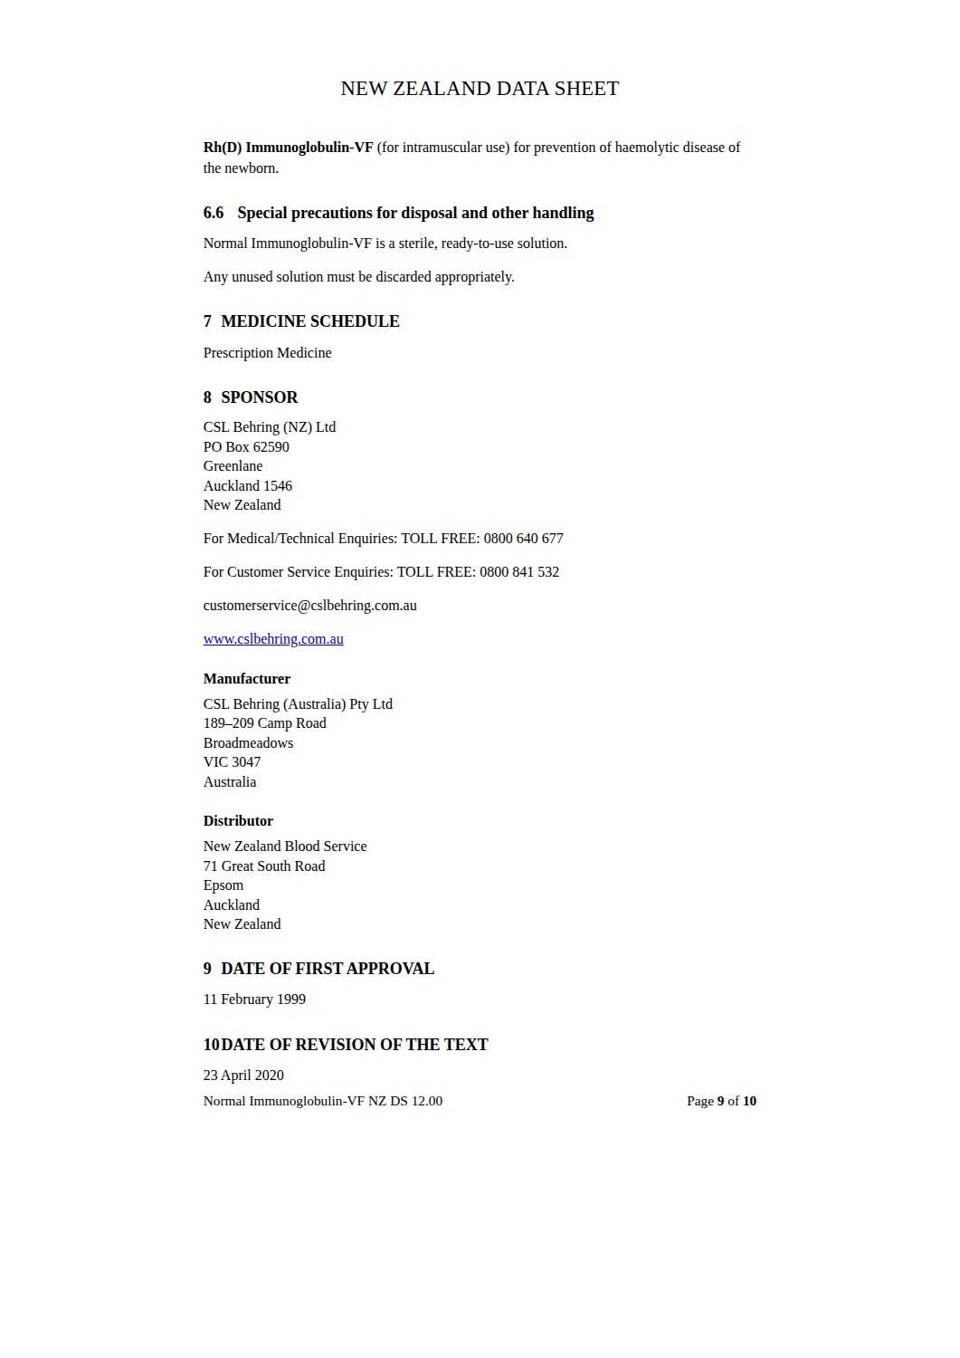NEW ZEALAND DATA SHEET
Rh(D) Immunoglobulin-VF (for intramuscular use) for prevention of haemolytic disease of the newborn.
6.6 Special precautions for disposal and other handling
Normal Immunoglobulin-VF is a sterile, ready-to-use solution.
Any unused solution must be discarded appropriately.
7 MEDICINE SCHEDULE
Prescription Medicine
8 SPONSOR
CSL Behring (NZ) Ltd
PO Box 62590
Greenlane
Auckland 1546
New Zealand
For Medical/Technical Enquiries: TOLL FREE: 0800 640 677
For Customer Service Enquiries: TOLL FREE: 0800 841 532
customerservice@cslbehring.com.au
www.cslbehring.com.au
Manufacturer
CSL Behring (Australia) Pty Ltd
189–209 Camp Road
Broadmeadows
VIC 3047
Australia
Distributor
New Zealand Blood Service
71 Great South Road
Epsom
Auckland
New Zealand
9 DATE OF FIRST APPROVAL
11 February 1999
10 DATE OF REVISION OF THE TEXT
23 April 2020
Normal Immunoglobulin-VF NZ DS 12.00
Page 9 of 10